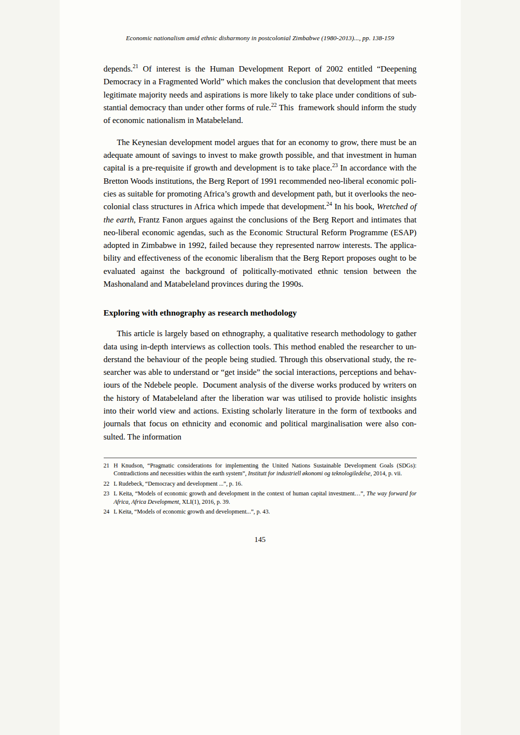Economic nationalism amid ethnic disharmony in postcolonial Zimbabwe (1980-2013)..., pp. 138-159
depends.21 Of interest is the Human Development Report of 2002 entitled “Deepening Democracy in a Fragmented World” which makes the conclusion that development that meets legitimate majority needs and aspirations is more likely to take place under conditions of substantial democracy than under other forms of rule.22 This framework should inform the study of economic nationalism in Matabeleland.
The Keynesian development model argues that for an economy to grow, there must be an adequate amount of savings to invest to make growth possible, and that investment in human capital is a pre-requisite if growth and development is to take place.23 In accordance with the Bretton Woods institutions, the Berg Report of 1991 recommended neo-liberal economic policies as suitable for promoting Africa’s growth and development path, but it overlooks the neo-colonial class structures in Africa which impede that development.24 In his book, Wretched of the earth, Frantz Fanon argues against the conclusions of the Berg Report and intimates that neo-liberal economic agendas, such as the Economic Structural Reform Programme (ESAP) adopted in Zimbabwe in 1992, failed because they represented narrow interests. The applicability and effectiveness of the economic liberalism that the Berg Report proposes ought to be evaluated against the background of politically-motivated ethnic tension between the Mashonaland and Matabeleland provinces during the 1990s.
Exploring with ethnography as research methodology
This article is largely based on ethnography, a qualitative research methodology to gather data using in-depth interviews as collection tools. This method enabled the researcher to understand the behaviour of the people being studied. Through this observational study, the researcher was able to understand or “get inside” the social interactions, perceptions and behaviours of the Ndebele people. Document analysis of the diverse works produced by writers on the history of Matabeleland after the liberation war was utilised to provide holistic insights into their world view and actions. Existing scholarly literature in the form of textbooks and journals that focus on ethnicity and economic and political marginalisation were also consulted. The information
21 H Knudson, “Pragmatic considerations for implementing the United Nations Sustainable Development Goals (SDGs): Contradictions and necessities within the earth system”, Institutt for industriell økonomi og teknologiledelse, 2014, p. vii.
22 L Rudebeck, “Democracy and development ...”, p. 16.
23 L Keita, “Models of economic growth and development in the context of human capital investment…”, The way forward for Africa, Africa Development, XLI(1), 2016, p. 39.
24 L Keita, “Models of economic growth and development...”, p. 43.
145